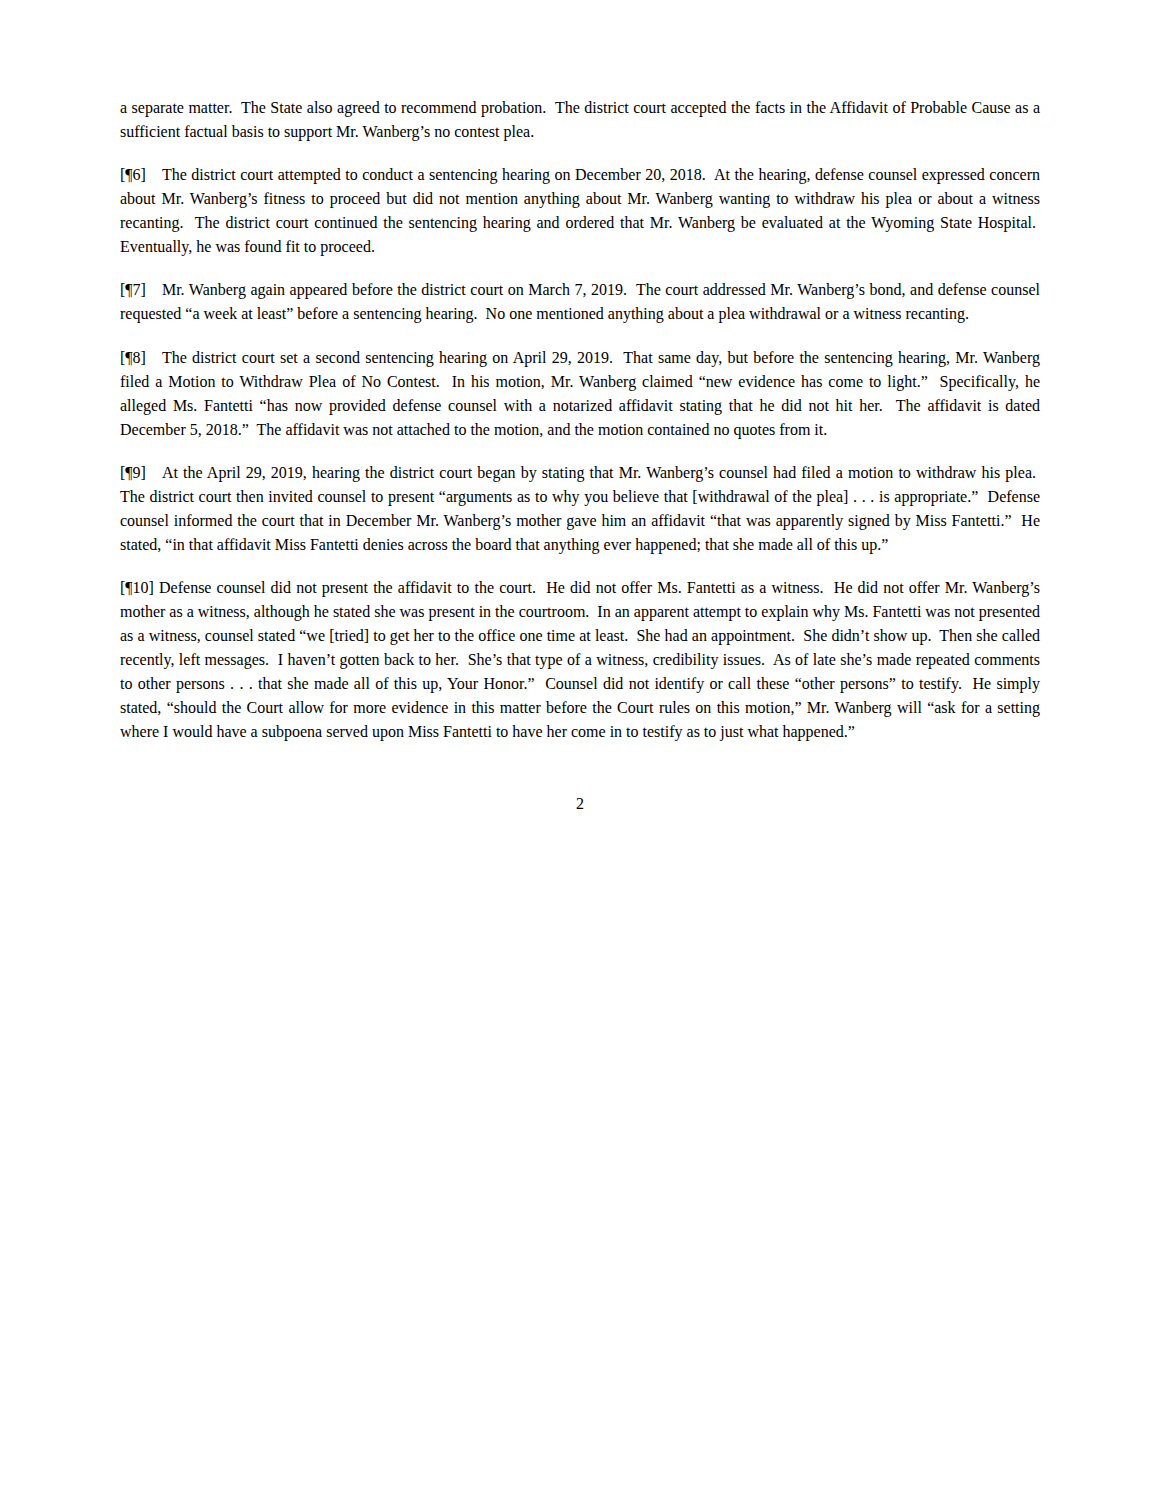a separate matter. The State also agreed to recommend probation. The district court accepted the facts in the Affidavit of Probable Cause as a sufficient factual basis to support Mr. Wanberg’s no contest plea.
[¶6] The district court attempted to conduct a sentencing hearing on December 20, 2018. At the hearing, defense counsel expressed concern about Mr. Wanberg’s fitness to proceed but did not mention anything about Mr. Wanberg wanting to withdraw his plea or about a witness recanting. The district court continued the sentencing hearing and ordered that Mr. Wanberg be evaluated at the Wyoming State Hospital. Eventually, he was found fit to proceed.
[¶7] Mr. Wanberg again appeared before the district court on March 7, 2019. The court addressed Mr. Wanberg’s bond, and defense counsel requested “a week at least” before a sentencing hearing. No one mentioned anything about a plea withdrawal or a witness recanting.
[¶8] The district court set a second sentencing hearing on April 29, 2019. That same day, but before the sentencing hearing, Mr. Wanberg filed a Motion to Withdraw Plea of No Contest. In his motion, Mr. Wanberg claimed “new evidence has come to light.” Specifically, he alleged Ms. Fantetti “has now provided defense counsel with a notarized affidavit stating that he did not hit her. The affidavit is dated December 5, 2018.” The affidavit was not attached to the motion, and the motion contained no quotes from it.
[¶9] At the April 29, 2019, hearing the district court began by stating that Mr. Wanberg’s counsel had filed a motion to withdraw his plea. The district court then invited counsel to present “arguments as to why you believe that [withdrawal of the plea] . . . is appropriate.” Defense counsel informed the court that in December Mr. Wanberg’s mother gave him an affidavit “that was apparently signed by Miss Fantetti.” He stated, “in that affidavit Miss Fantetti denies across the board that anything ever happened; that she made all of this up.”
[¶10] Defense counsel did not present the affidavit to the court. He did not offer Ms. Fantetti as a witness. He did not offer Mr. Wanberg’s mother as a witness, although he stated she was present in the courtroom. In an apparent attempt to explain why Ms. Fantetti was not presented as a witness, counsel stated “we [tried] to get her to the office one time at least. She had an appointment. She didn’t show up. Then she called recently, left messages. I haven’t gotten back to her. She’s that type of a witness, credibility issues. As of late she’s made repeated comments to other persons . . . that she made all of this up, Your Honor.” Counsel did not identify or call these “other persons” to testify. He simply stated, “should the Court allow for more evidence in this matter before the Court rules on this motion,” Mr. Wanberg will “ask for a setting where I would have a subpoena served upon Miss Fantetti to have her come in to testify as to just what happened.”
2